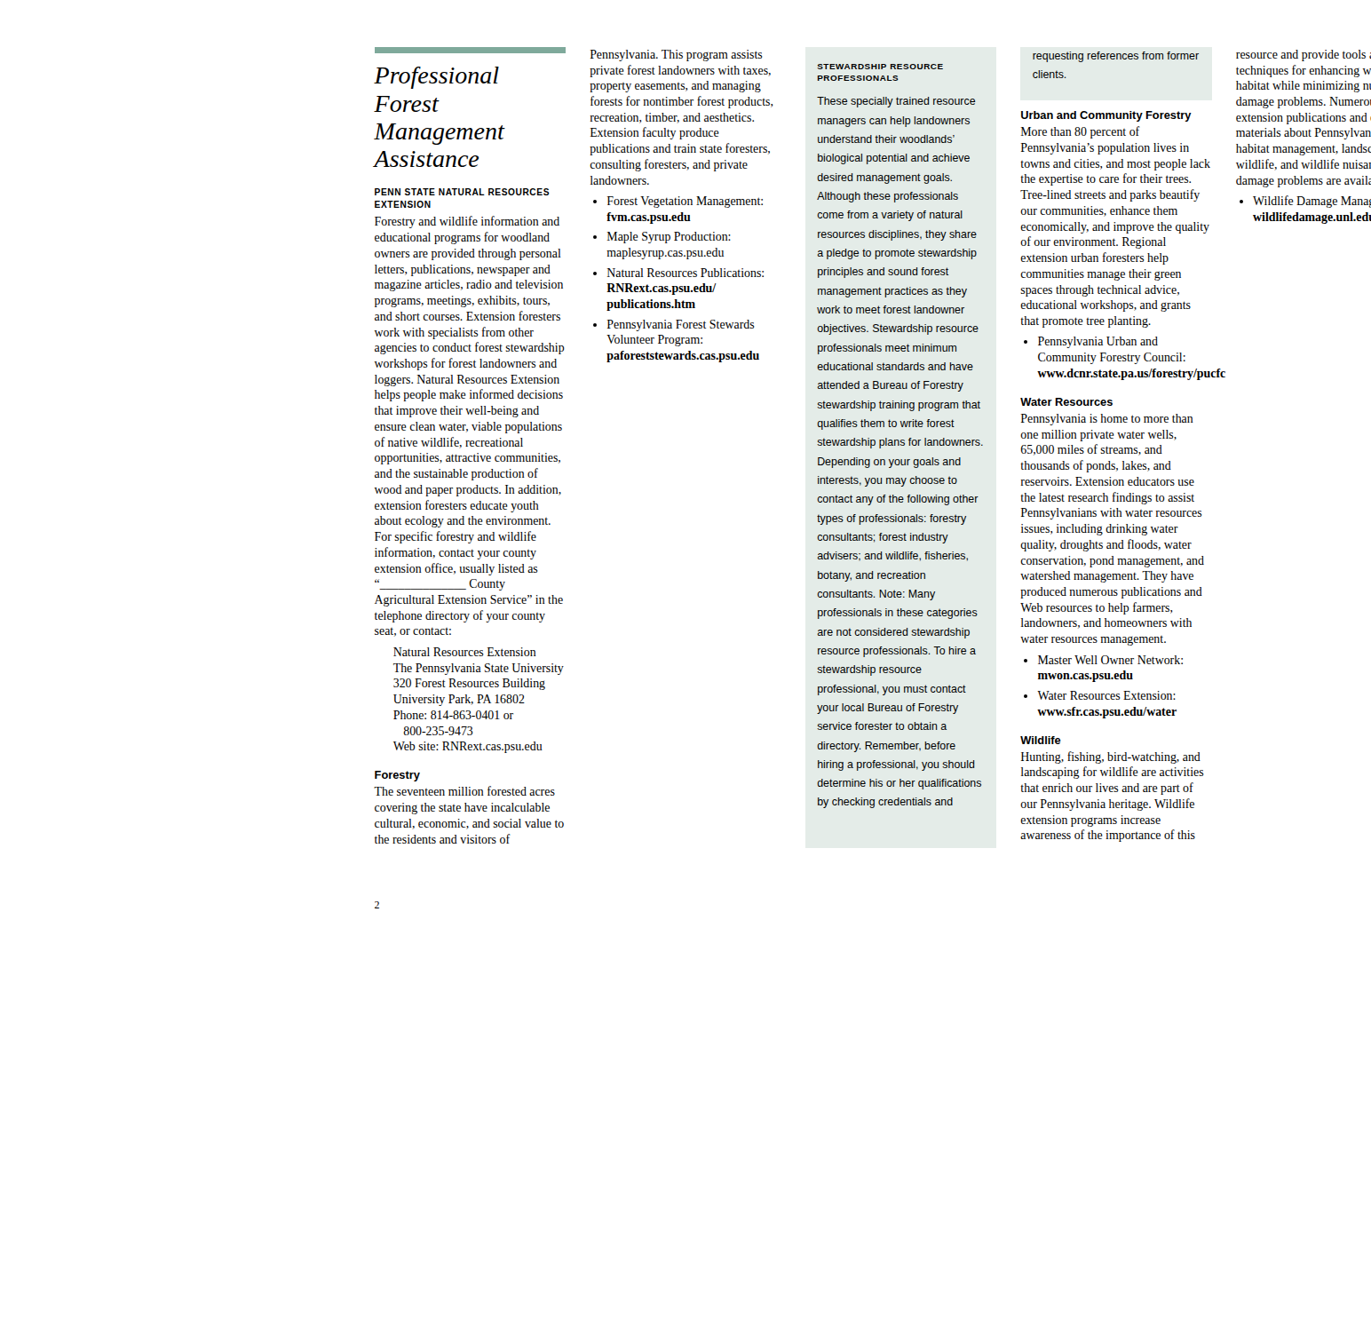Professional Forest Management Assistance
Penn State Natural Resources Extension
Forestry and wildlife information and educational programs for woodland owners are provided through personal letters, publications, newspaper and magazine articles, radio and television programs, meetings, exhibits, tours, and short courses. Extension foresters work with specialists from other agencies to conduct forest stewardship workshops for forest landowners and loggers. Natural Resources Extension helps people make informed decisions that improve their well-being and ensure clean water, viable populations of native wildlife, recreational opportunities, attractive communities, and the sustainable production of wood and paper products. In addition, extension foresters educate youth about ecology and the environment. For specific forestry and wildlife information, contact your county extension office, usually listed as “______________ County Agricultural Extension Service” in the telephone directory of your county seat, or contact:
Natural Resources Extension
The Pennsylvania State University
320 Forest Resources Building
University Park, PA 16802
Phone: 814-863-0401 or
800-235-9473
Web site: RNRext.cas.psu.edu
Forestry
The seventeen million forested acres covering the state have incalculable cultural, economic, and social value to the residents and visitors of Pennsylvania. This program assists private forest landowners with taxes, property easements, and managing forests for nontimber forest products, recreation, timber, and aesthetics. Extension faculty produce publications and train state foresters, consulting foresters, and private landowners.
Forest Vegetation Management: fvm.cas.psu.edu
Maple Syrup Production: maplesyrup.cas.psu.edu
Natural Resources Publications: RNRext.cas.psu.edu/ publications.htm
Pennsylvania Forest Stewards Volunteer Program: paforeststewards.cas.psu.edu
Stewardship Resource Professionals
These specially trained resource managers can help landowners understand their woodlands’ biological potential and achieve desired management goals. Although these professionals come from a variety of natural resources disciplines, they share a pledge to promote stewardship principles and sound forest management practices as they work to meet forest landowner objectives. Stewardship resource professionals meet minimum educational standards and have attended a Bureau of Forestry stewardship training program that qualifies them to write forest stewardship plans for landowners. Depending on your goals and interests, you may choose to contact any of the following other types of professionals: forestry consultants; forest industry advisers; and wildlife, fisheries, botany, and recreation consultants. Note: Many professionals in these categories are not considered stewardship resource professionals. To hire a stewardship resource professional, you must contact your local Bureau of Forestry service forester to obtain a directory. Remember, before hiring a professional, you should determine his or her qualifications by checking credentials and requesting references from former clients.
Urban and Community Forestry
More than 80 percent of Pennsylvania’s population lives in towns and cities, and most people lack the expertise to care for their trees. Tree-lined streets and parks beautify our communities, enhance them economically, and improve the quality of our environment. Regional extension urban foresters help communities manage their green spaces through technical advice, educational workshops, and grants that promote tree planting.
Pennsylvania Urban and Community Forestry Council: www.dcnr.state.pa.us/forestry/pucfc
Water Resources
Pennsylvania is home to more than one million private water wells, 65,000 miles of streams, and thousands of ponds, lakes, and reservoirs. Extension educators use the latest research findings to assist Pennsylvanians with water resources issues, including drinking water quality, droughts and floods, water conservation, pond management, and watershed management. They have produced numerous publications and Web resources to help farmers, landowners, and homeowners with water resources management.
Master Well Owner Network: mwon.cas.psu.edu
Water Resources Extension: www.sfr.cas.psu.edu/water
Wildlife
Hunting, fishing, bird-watching, and landscaping for wildlife are activities that enrich our lives and are part of our Pennsylvania heritage. Wildlife extension programs increase awareness of the importance of this resource and provide tools and techniques for enhancing wildlife habitat while minimizing nuisance and damage problems. Numerous extension publications and educational materials about Pennsylvania wildlife, habitat management, landscaping for wildlife, and wildlife nuisance and damage problems are available.
Wildlife Damage Management: wildlifedamage.unl.edu
2